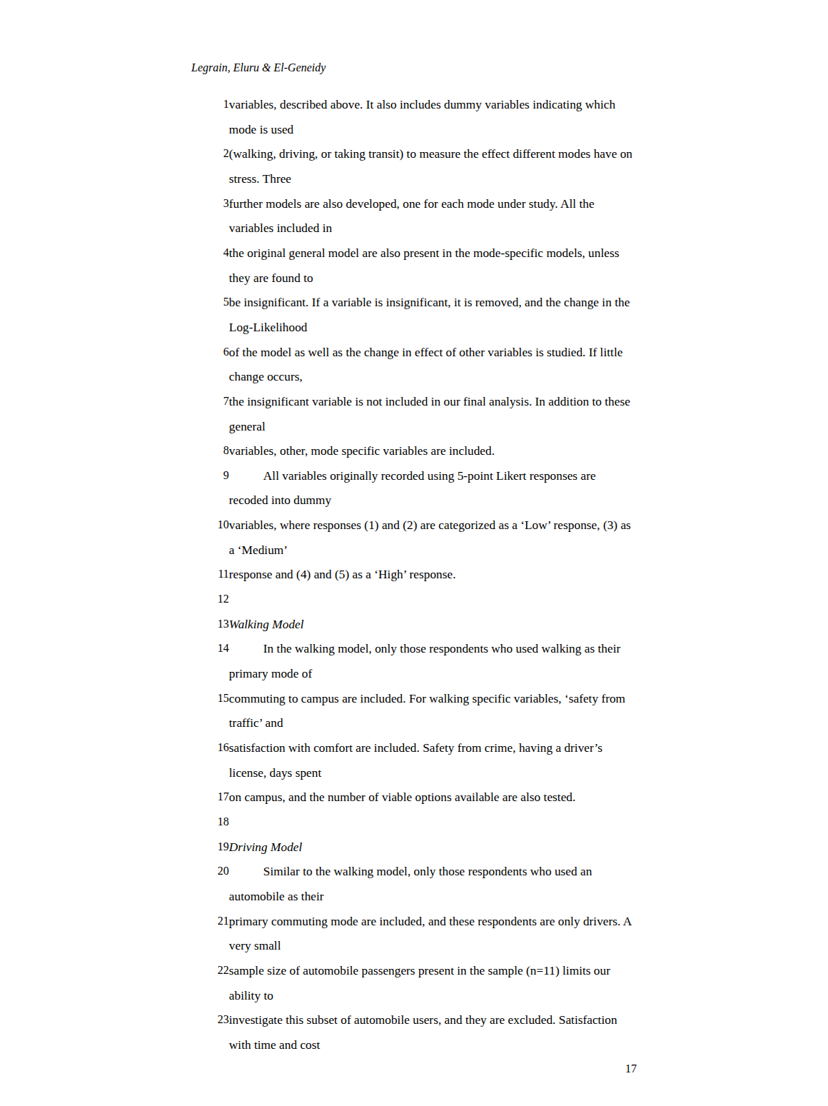Legrain, Eluru & El-Geneidy
| 1 | variables, described above. It also includes dummy variables indicating which mode is used |
| 2 | (walking, driving, or taking transit) to measure the effect different modes have on stress. Three |
| 3 | further models are also developed, one for each mode under study. All the variables included in |
| 4 | the original general model are also present in the mode-specific models, unless they are found to |
| 5 | be insignificant. If a variable is insignificant, it is removed, and the change in the Log-Likelihood |
| 6 | of the model as well as the change in effect of other variables is studied. If little change occurs, |
| 7 | the insignificant variable is not included in our final analysis. In addition to these general |
| 8 | variables, other, mode specific variables are included. |
| 9 | All variables originally recorded using 5-point Likert responses are recoded into dummy |
| 10 | variables, where responses (1) and (2) are categorized as a ‘Low’ response, (3) as a ‘Medium’ |
| 11 | response and (4) and (5) as a ‘High’ response. |
| 12 | |
| 13 | Walking Model |
| 14 | In the walking model, only those respondents who used walking as their primary mode of |
| 15 | commuting to campus are included. For walking specific variables, ‘safety from traffic’ and |
| 16 | satisfaction with comfort are included. Safety from crime, having a driver’s license, days spent |
| 17 | on campus, and the number of viable options available are also tested. |
| 18 | |
| 19 | Driving Model |
| 20 | Similar to the walking model, only those respondents who used an automobile as their |
| 21 | primary commuting mode are included, and these respondents are only drivers. A very small |
| 22 | sample size of automobile passengers present in the sample (n=11) limits our ability to |
| 23 | investigate this subset of automobile users, and they are excluded. Satisfaction with time and cost |
17